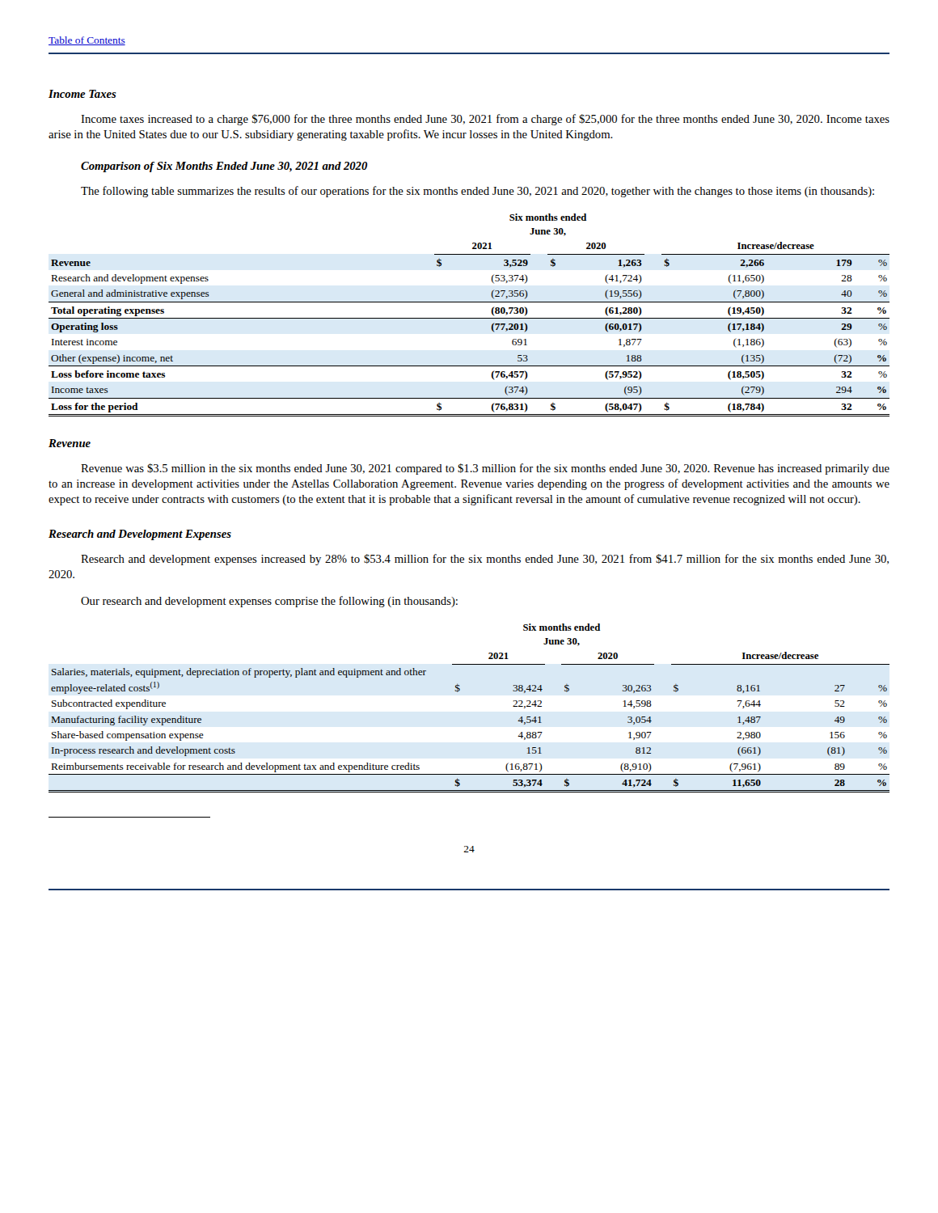Table of Contents
Income Taxes
Income taxes increased to a charge $76,000 for the three months ended June 30, 2021 from a charge of $25,000 for the three months ended June 30, 2020. Income taxes arise in the United States due to our U.S. subsidiary generating taxable profits. We incur losses in the United Kingdom.
Comparison of Six Months Ended June 30, 2021 and 2020
The following table summarizes the results of our operations for the six months ended June 30, 2021 and 2020, together with the changes to those items (in thousands):
| | Six months ended June 30, | |
| | 2021 | | 2020 | | Increase/decrease |
| Revenue | $ | 3,529 | | $ | 1,263 | | $ | 2,266 | | 179 | % |
| Research and development expenses | | (53,374) | | | (41,724) | | | (11,650) | | 28 | % |
| General and administrative expenses | | (27,356) | | | (19,556) | | | (7,800) | | 40 | % |
| Total operating expenses | | (80,730) | | | (61,280) | | | (19,450) | | 32 | % |
| Operating loss | | (77,201) | | | (60,017) | | | (17,184) | | 29 | % |
| Interest income | | 691 | | | 1,877 | | | (1,186) | | (63) | % |
| Other (expense) income, net | | 53 | | | 188 | | | (135) | | (72) | % |
| Loss before income taxes | | (76,457) | | | (57,952) | | | (18,505) | | 32 | % |
| Income taxes | | (374) | | | (95) | | | (279) | | 294 | % |
| Loss for the period | $ | (76,831) | | $ | (58,047) | | $ | (18,784) | | 32 | % |
Revenue
Revenue was $3.5 million in the six months ended June 30, 2021 compared to $1.3 million for the six months ended June 30, 2020. Revenue has increased primarily due to an increase in development activities under the Astellas Collaboration Agreement. Revenue varies depending on the progress of development activities and the amounts we expect to receive under contracts with customers (to the extent that it is probable that a significant reversal in the amount of cumulative revenue recognized will not occur).
Research and Development Expenses
Research and development expenses increased by 28% to $53.4 million for the six months ended June 30, 2021 from $41.7 million for the six months ended June 30, 2020.
Our research and development expenses comprise the following (in thousands):
| | Six months ended June 30, | |
| | 2021 | | 2020 | | Increase/decrease |
| Salaries, materials, equipment, depreciation of property, plant and equipment and other employee-related costs (1) | $ | 38,424 | | $ | 30,263 | | $ | 8,161 | | 27 | % |
| Subcontracted expenditure | | 22,242 | | | 14,598 | | | 7,644 | | 52 | % |
| Manufacturing facility expenditure | | 4,541 | | | 3,054 | | | 1,487 | | 49 | % |
| Share-based compensation expense | | 4,887 | | | 1,907 | | | 2,980 | | 156 | % |
| In-process research and development costs | | 151 | | | 812 | | | (661) | | (81) | % |
| Reimbursements receivable for research and development tax and expenditure credits | | (16,871) | | | (8,910) | | | (7,961) | | 89 | % |
| | $ | 53,374 | | $ | 41,724 | | $ | 11,650 | | 28 | % |
24